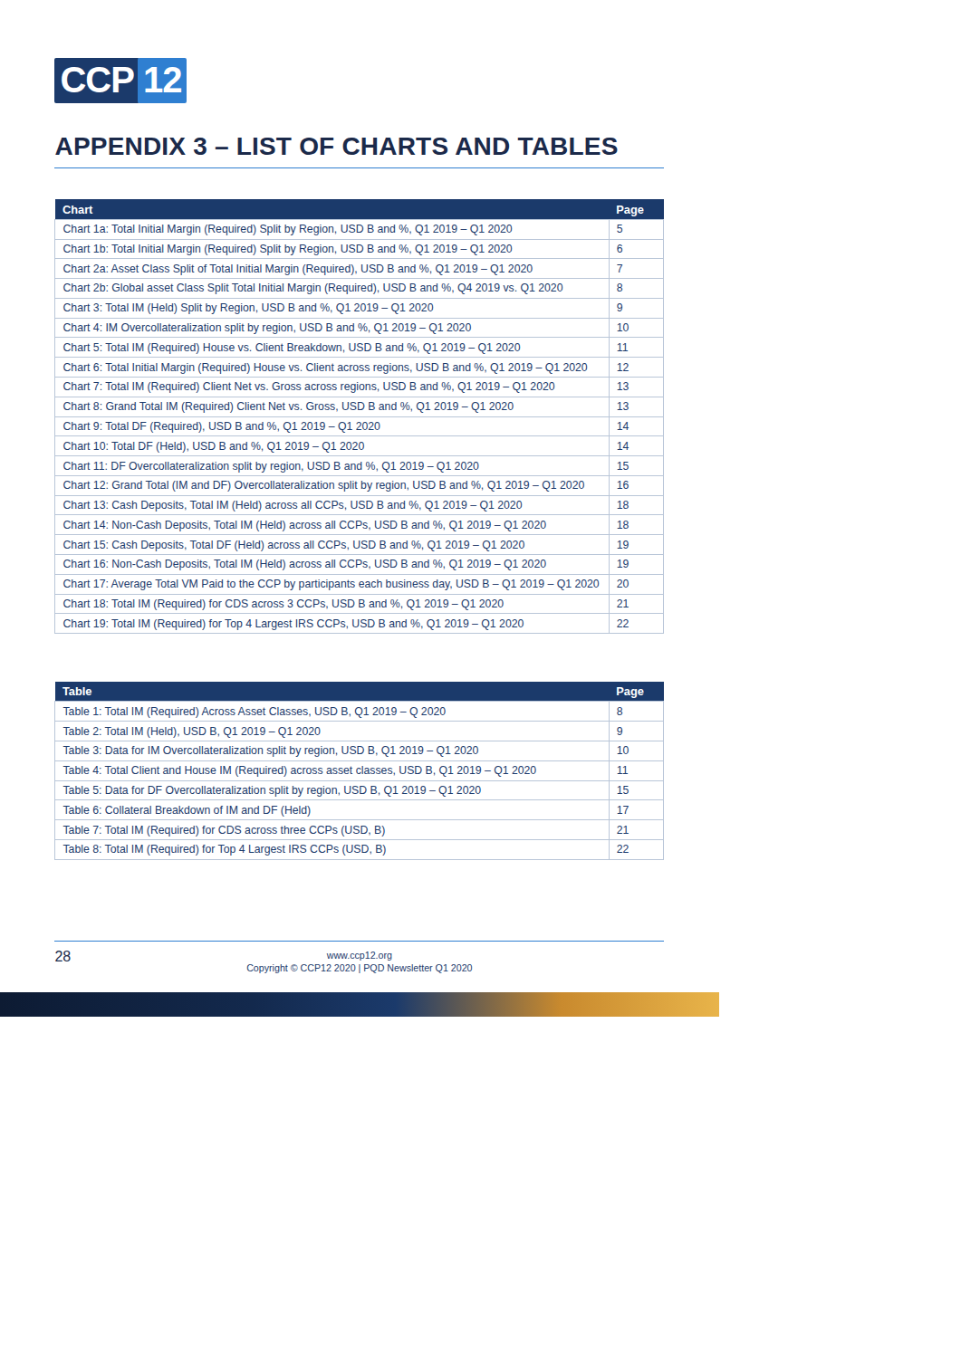CCP 12
APPENDIX 3 – LIST OF CHARTS AND TABLES
| Chart | Page |
| --- | --- |
| Chart 1a: Total Initial Margin (Required) Split by Region, USD B and %, Q1 2019 – Q1 2020 | 5 |
| Chart 1b: Total Initial Margin (Required) Split by Region, USD B and %, Q1 2019 – Q1 2020 | 6 |
| Chart 2a: Asset Class Split of Total Initial Margin (Required), USD B and %, Q1 2019 – Q1 2020 | 7 |
| Chart 2b: Global asset Class Split Total Initial Margin (Required), USD B and %, Q4 2019 vs. Q1 2020 | 8 |
| Chart 3: Total IM (Held) Split by Region, USD B and %, Q1 2019 – Q1 2020 | 9 |
| Chart 4: IM Overcollateralization split by region, USD B and %, Q1 2019 – Q1 2020 | 10 |
| Chart 5: Total IM (Required) House vs. Client Breakdown, USD B and %, Q1 2019 – Q1 2020 | 11 |
| Chart 6: Total Initial Margin (Required) House vs. Client across regions, USD B and %, Q1 2019 – Q1 2020 | 12 |
| Chart 7: Total IM (Required) Client Net vs. Gross across regions, USD B and %, Q1 2019 – Q1 2020 | 13 |
| Chart 8: Grand Total IM (Required) Client Net vs. Gross, USD B and %, Q1 2019 – Q1 2020 | 13 |
| Chart 9: Total DF (Required), USD B and %, Q1 2019 – Q1 2020 | 14 |
| Chart 10: Total DF (Held), USD B and %, Q1 2019 – Q1 2020 | 14 |
| Chart 11: DF Overcollateralization split by region, USD B and %, Q1 2019 – Q1 2020 | 15 |
| Chart 12: Grand Total (IM and DF) Overcollateralization split by region, USD B and %, Q1 2019 – Q1 2020 | 16 |
| Chart 13: Cash Deposits, Total IM (Held) across all CCPs, USD B and %, Q1 2019 – Q1 2020 | 18 |
| Chart 14: Non-Cash Deposits, Total IM (Held) across all CCPs, USD B and %, Q1 2019 – Q1 2020 | 18 |
| Chart 15: Cash Deposits, Total DF (Held) across all CCPs, USD B and %, Q1 2019 – Q1 2020 | 19 |
| Chart 16: Non-Cash Deposits, Total IM (Held) across all CCPs, USD B and %, Q1 2019 – Q1 2020 | 19 |
| Chart 17: Average Total VM Paid to the CCP by participants each business day, USD B – Q1 2019 – Q1 2020 | 20 |
| Chart 18: Total IM (Required) for CDS across 3 CCPs, USD B and %, Q1 2019 – Q1 2020 | 21 |
| Chart 19: Total IM (Required) for Top 4 Largest IRS CCPs, USD B and %, Q1 2019 – Q1 2020 | 22 |
| Table | Page |
| --- | --- |
| Table 1: Total IM (Required) Across Asset Classes, USD B, Q1 2019 – Q 2020 | 8 |
| Table 2: Total IM (Held), USD B, Q1 2019 – Q1 2020 | 9 |
| Table 3: Data for IM Overcollateralization split by region, USD B, Q1 2019 – Q1 2020 | 10 |
| Table 4: Total Client and House IM (Required) across asset classes, USD B, Q1 2019 – Q1 2020 | 11 |
| Table 5: Data for DF Overcollateralization split by region, USD B, Q1 2019 – Q1 2020 | 15 |
| Table 6: Collateral Breakdown of IM and DF (Held) | 17 |
| Table 7: Total IM (Required) for CDS across three CCPs (USD, B) | 21 |
| Table 8: Total IM (Required) for Top 4 Largest IRS CCPs (USD, B) | 22 |
28
www.ccp12.org
Copyright © CCP12 2020 | PQD Newsletter Q1 2020